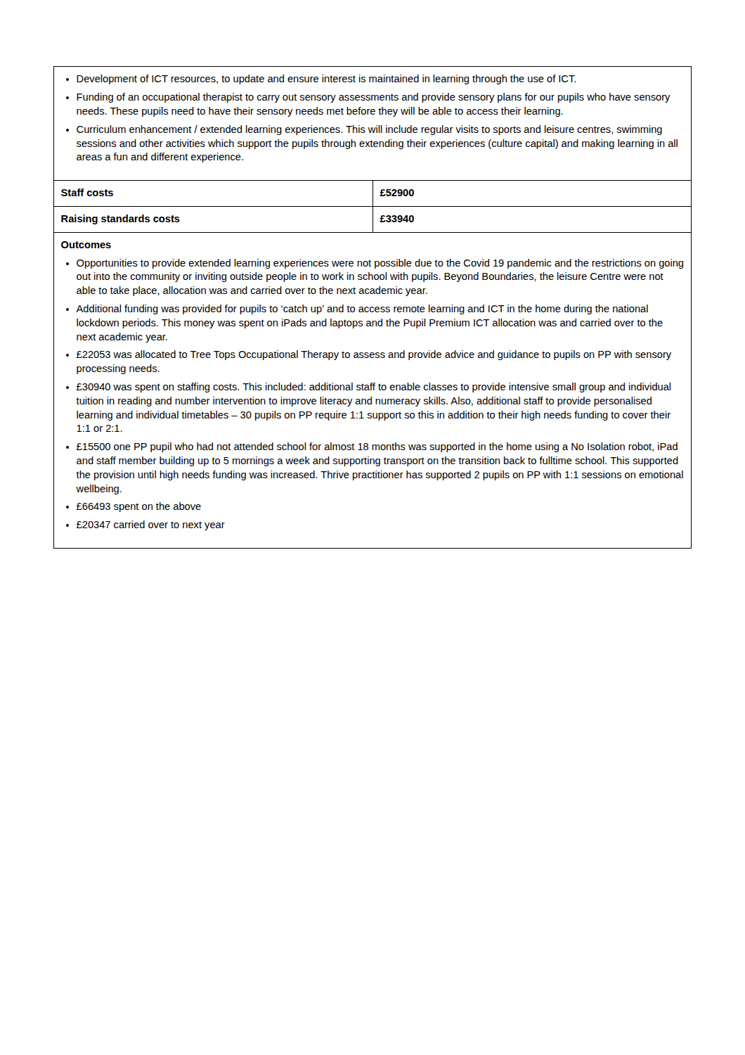| Development of ICT resources, to update and ensure interest is maintained in learning through the use of ICT. Funding of an occupational therapist to carry out sensory assessments and provide sensory plans for our pupils who have sensory needs. These pupils need to have their sensory needs met before they will be able to access their learning. Curriculum enhancement / extended learning experiences. This will include regular visits to sports and leisure centres, swimming sessions and other activities which support the pupils through extending their experiences (culture capital) and making learning in all areas a fun and different experience. |
| Staff costs | £52900 |
| Raising standards costs | £33940 |
| Outcomes Opportunities to provide extended learning experiences were not possible due to the Covid 19 pandemic and the restrictions on going out into the community or inviting outside people in to work in school with pupils. Beyond Boundaries, the leisure Centre were not able to take place, allocation was and carried over to the next academic year. Additional funding was provided for pupils to ‘catch up’ and to access remote learning and ICT in the home during the national lockdown periods. This money was spent on iPads and laptops and the Pupil Premium ICT allocation was and carried over to the next academic year. £22053 was allocated to Tree Tops Occupational Therapy to assess and provide advice and guidance to pupils on PP with sensory processing needs. £30940 was spent on staffing costs. This included: additional staff to enable classes to provide intensive small group and individual tuition in reading and number intervention to improve literacy and numeracy skills. Also, additional staff to provide personalised learning and individual timetables – 30 pupils on PP require 1:1 support so this in addition to their high needs funding to cover their 1:1 or 2:1. £15500 one PP pupil who had not attended school for almost 18 months was supported in the home using a No Isolation robot, iPad and staff member building up to 5 mornings a week and supporting transport on the transition back to fulltime school. This supported the provision until high needs funding was increased. Thrive practitioner has supported 2 pupils on PP with 1:1 sessions on emotional wellbeing. £66493 spent on the above £20347 carried over to next year |